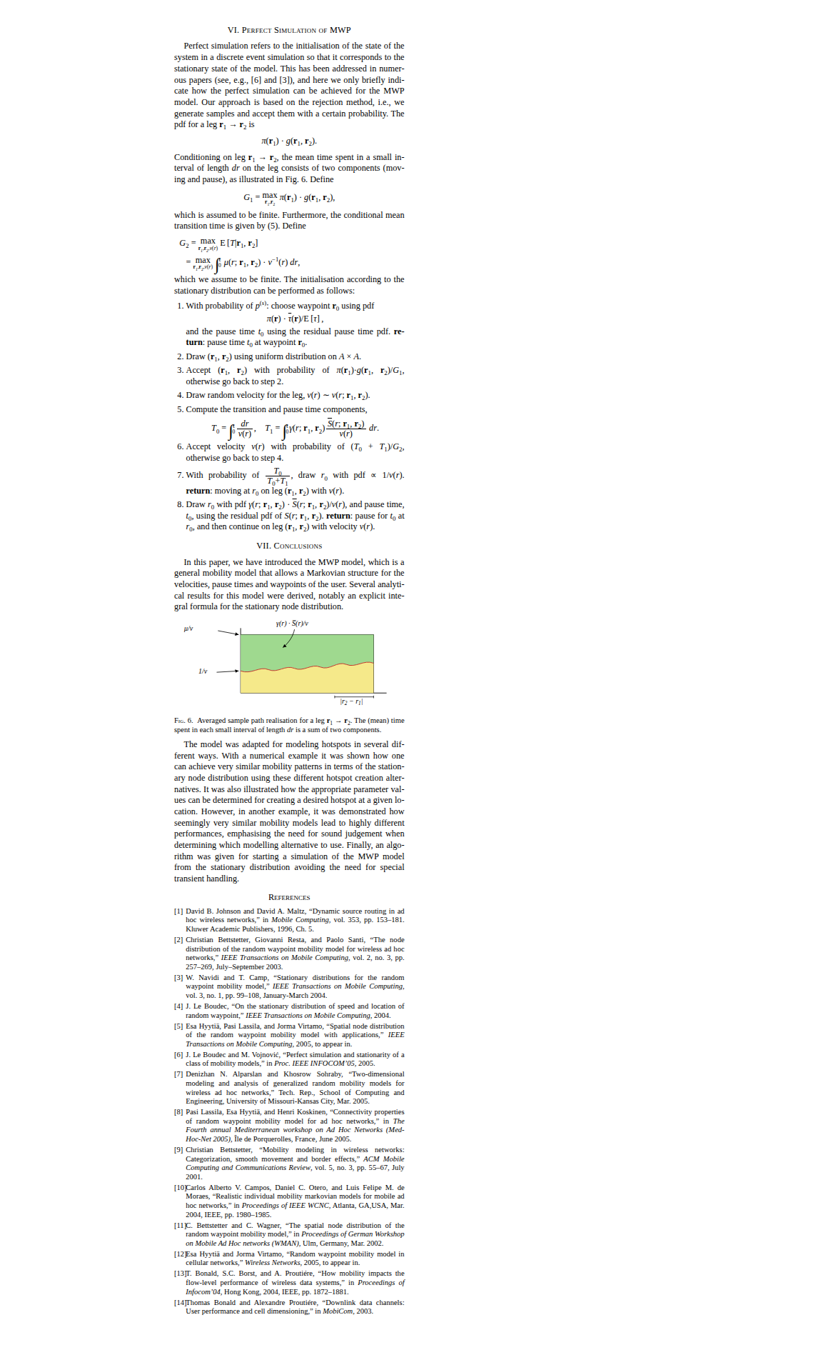VI. Perfect Simulation of MWP
Perfect simulation refers to the initialisation of the state of the system in a discrete event simulation so that it corresponds to the stationary state of the model. This has been addressed in numerous papers (see, e.g., [6] and [3]), and here we only briefly indicate how the perfect simulation can be achieved for the MWP model. Our approach is based on the rejection method, i.e., we generate samples and accept them with a certain probability. The pdf for a leg r1 → r2 is
π(r1) · g(r1, r2).
Conditioning on leg r1 → r2, the mean time spent in a small interval of length dr on the leg consists of two components (moving and pause), as illustrated in Fig. 6. Define
G1 = max r1,r2 π(r1) · g(r1, r2),
which is assumed to be finite. Furthermore, the conditional mean transition time is given by (5). Define
G2 = max r1,r2,v(r) E [T|r1, r2]
= max r1,r2,v(r) ∫ℓ 0 μ(r; r1, r2) · v−1(r) dr,
which we assume to be finite. The initialisation according to the stationary distribution can be performed as follows:
With probability of p(s): choose waypoint r0 using pdf
π(r) · τ(r)/E [τ] ,
and the pause time t0 using the residual pause time pdf. return: pause time t0 at waypoint r0.
Draw (r1, r2) using uniform distribution on A × A.
Accept (r1, r2) with probability of π(r1)·g(r1, r2)/G1, otherwise go back to step 2.
Draw random velocity for the leg, v(r) ∼ ν(r; r1, r2).
Compute the transition and pause time components,
T0 = ∫ℓ 0 dr v(r), T1 = ∫ℓ 0 γ(r; r1, r2)S(r; r1, r2) v(r) dr.
Accept velocity v(r) with probability of (T0 + T1)/G2, otherwise go back to step 4.
With probability of T0 T0+T1, draw r0 with pdf ∝ 1/v(r). return: moving at r0 on leg (r1, r2) with v(r).
Draw r0 with pdf γ(r; r1, r2) · S(r; r1, r2)/v(r), and pause time, t0, using the residual pdf of S(r; r1, r2). return: pause for t0 at r0, and then continue on leg (r1, r2) with velocity v(r).
VII. Conclusions
In this paper, we have introduced the MWP model, which is a general mobility model that allows a Markovian structure for the velocities, pause times and waypoints of the user. Several analytical results for this model were derived, notably an explicit integral formula for the stationary node distribution.
μ/v γ(r) · S̅(r)/v 1/v |r2 − r1|
Fig. 6. Averaged sample path realisation for a leg r1 → r2. The (mean) time spent in each small interval of length dr is a sum of two components.
The model was adapted for modeling hotspots in several different ways. With a numerical example it was shown how one can achieve very similar mobility patterns in terms of the stationary node distribution using these different hotspot creation alternatives. It was also illustrated how the appropriate parameter values can be determined for creating a desired hotspot at a given location. However, in another example, it was demonstrated how seemingly very similar mobility models lead to highly different performances, emphasising the need for sound judgement when determining which modelling alternative to use. Finally, an algorithm was given for starting a simulation of the MWP model from the stationary distribution avoiding the need for special transient handling.
References
[1] David B. Johnson and David A. Maltz, “Dynamic source routing in ad hoc wireless networks,” in Mobile Computing, vol. 353, pp. 153–181. Kluwer Academic Publishers, 1996, Ch. 5.
[2] Christian Bettstetter, Giovanni Resta, and Paolo Santi, “The node distribution of the random waypoint mobility model for wireless ad hoc networks,” IEEE Transactions on Mobile Computing, vol. 2, no. 3, pp. 257–269, July–September 2003.
[3] W. Navidi and T. Camp, “Stationary distributions for the random waypoint mobility model,” IEEE Transactions on Mobile Computing, vol. 3, no. 1, pp. 99–108, January-March 2004.
[4] J. Le Boudec, “On the stationary distribution of speed and location of random waypoint,” IEEE Transactions on Mobile Computing, 2004.
[5] Esa Hyytiä, Pasi Lassila, and Jorma Virtamo, “Spatial node distribution of the random waypoint mobility model with applications,” IEEE Transactions on Mobile Computing, 2005, to appear in.
[6] J. Le Boudec and M. Vojnović, “Perfect simulation and stationarity of a class of mobility models,” in Proc. IEEE INFOCOM’05, 2005.
[7] Denizhan N. Alparslan and Khosrow Sohraby, “Two-dimensional modeling and analysis of generalized random mobility models for wireless ad hoc networks,” Tech. Rep., School of Computing and Engineering, University of Missouri-Kansas City, Mar. 2005.
[8] Pasi Lassila, Esa Hyytiä, and Henri Koskinen, “Connectivity properties of random waypoint mobility model for ad hoc networks,” in The Fourth annual Mediterranean workshop on Ad Hoc Networks (Med-Hoc-Net 2005), Île de Porquerolles, France, June 2005.
[9] Christian Bettstetter, “Mobility modeling in wireless networks: Categorization, smooth movement and border effects,” ACM Mobile Computing and Communications Review, vol. 5, no. 3, pp. 55–67, July 2001.
[10] Carlos Alberto V. Campos, Daniel C. Otero, and Luis Felipe M. de Moraes, “Realistic individual mobility markovian models for mobile ad hoc networks,” in Proceedings of IEEE WCNC, Atlanta, GA,USA, Mar. 2004, IEEE, pp. 1980–1985.
[11] C. Bettstetter and C. Wagner, “The spatial node distribution of the random waypoint mobility model,” in Proceedings of German Workshop on Mobile Ad Hoc networks (WMAN), Ulm, Germany, Mar. 2002.
[12] Esa Hyytiä and Jorma Virtamo, “Random waypoint mobility model in cellular networks,” Wireless Networks, 2005, to appear in.
[13] T. Bonald, S.C. Borst, and A. Proutiére, “How mobility impacts the flow-level performance of wireless data systems,” in Proceedings of Infocom’04, Hong Kong, 2004, IEEE, pp. 1872–1881.
[14] Thomas Bonald and Alexandre Proutiére, “Downlink data channels: User performance and cell dimensioning,” in MobiCom, 2003.